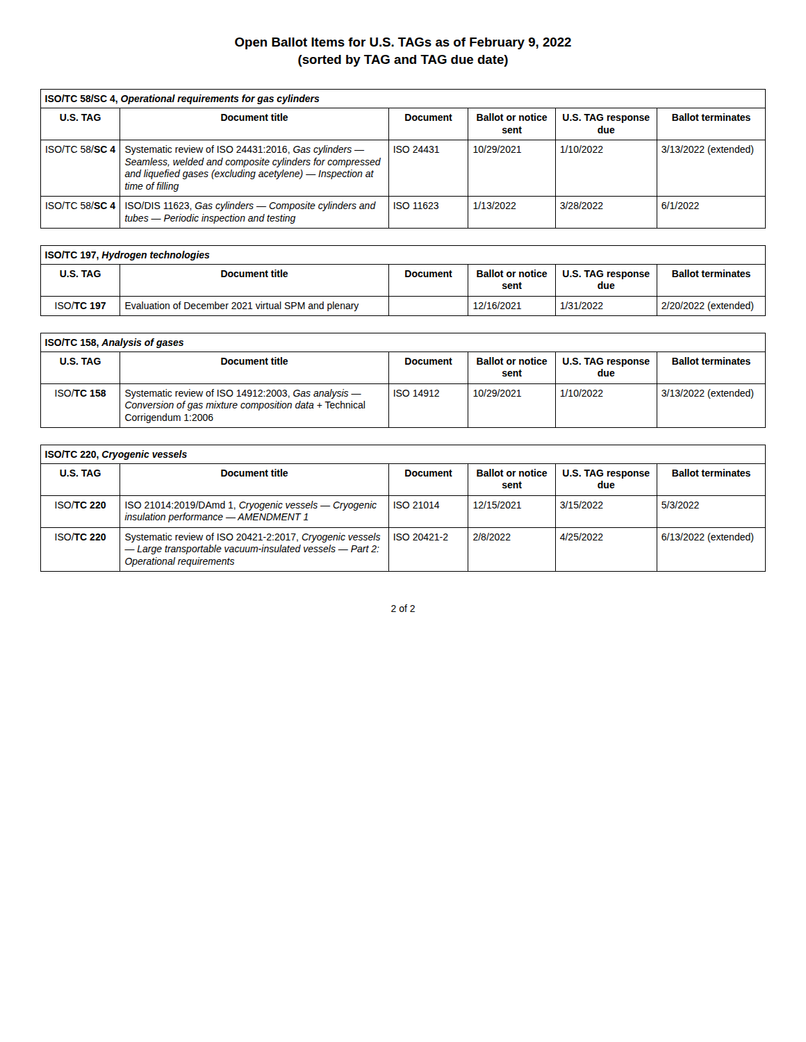Open Ballot Items for U.S. TAGs as of February 9, 2022
(sorted by TAG and TAG due date)
ISO/TC 58/SC 4, Operational requirements for gas cylinders
| U.S. TAG | Document title | Document | Ballot or notice sent | U.S. TAG response due | Ballot terminates |
| --- | --- | --- | --- | --- | --- |
| ISO/TC 58/ SC 4 | Systematic review of ISO 24431:2016, Gas cylinders — Seamless, welded and composite cylinders for compressed and liquefied gases (excluding acetylene) — Inspection at time of filling | ISO 24431 | 10/29/2021 | 1/10/2022 | 3/13/2022 (extended) |
| ISO/TC 58/ SC 4 | ISO/DIS 11623, Gas cylinders — Composite cylinders and tubes — Periodic inspection and testing | ISO 11623 | 1/13/2022 | 3/28/2022 | 6/1/2022 |
ISO/TC 197, Hydrogen technologies
| U.S. TAG | Document title | Document | Ballot or notice sent | U.S. TAG response due | Ballot terminates |
| --- | --- | --- | --- | --- | --- |
| ISO/ TC 197 | Evaluation of December 2021 virtual SPM and plenary | | 12/16/2021 | 1/31/2022 | 2/20/2022 (extended) |
ISO/TC 158, Analysis of gases
| U.S. TAG | Document title | Document | Ballot or notice sent | U.S. TAG response due | Ballot terminates |
| --- | --- | --- | --- | --- | --- |
| ISO/ TC 158 | Systematic review of ISO 14912:2003, Gas analysis — Conversion of gas mixture composition data + Technical Corrigendum 1:2006 | ISO 14912 | 10/29/2021 | 1/10/2022 | 3/13/2022 (extended) |
ISO/TC 220, Cryogenic vessels
| U.S. TAG | Document title | Document | Ballot or notice sent | U.S. TAG response due | Ballot terminates |
| --- | --- | --- | --- | --- | --- |
| ISO/ TC 220 | ISO 21014:2019/DAmd 1, Cryogenic vessels — Cryogenic insulation performance — AMENDMENT 1 | ISO 21014 | 12/15/2021 | 3/15/2022 | 5/3/2022 |
| ISO/ TC 220 | Systematic review of ISO 20421-2:2017, Cryogenic vessels — Large transportable vacuum-insulated vessels — Part 2: Operational requirements | ISO 20421-2 | 2/8/2022 | 4/25/2022 | 6/13/2022 (extended) |
2 of 2